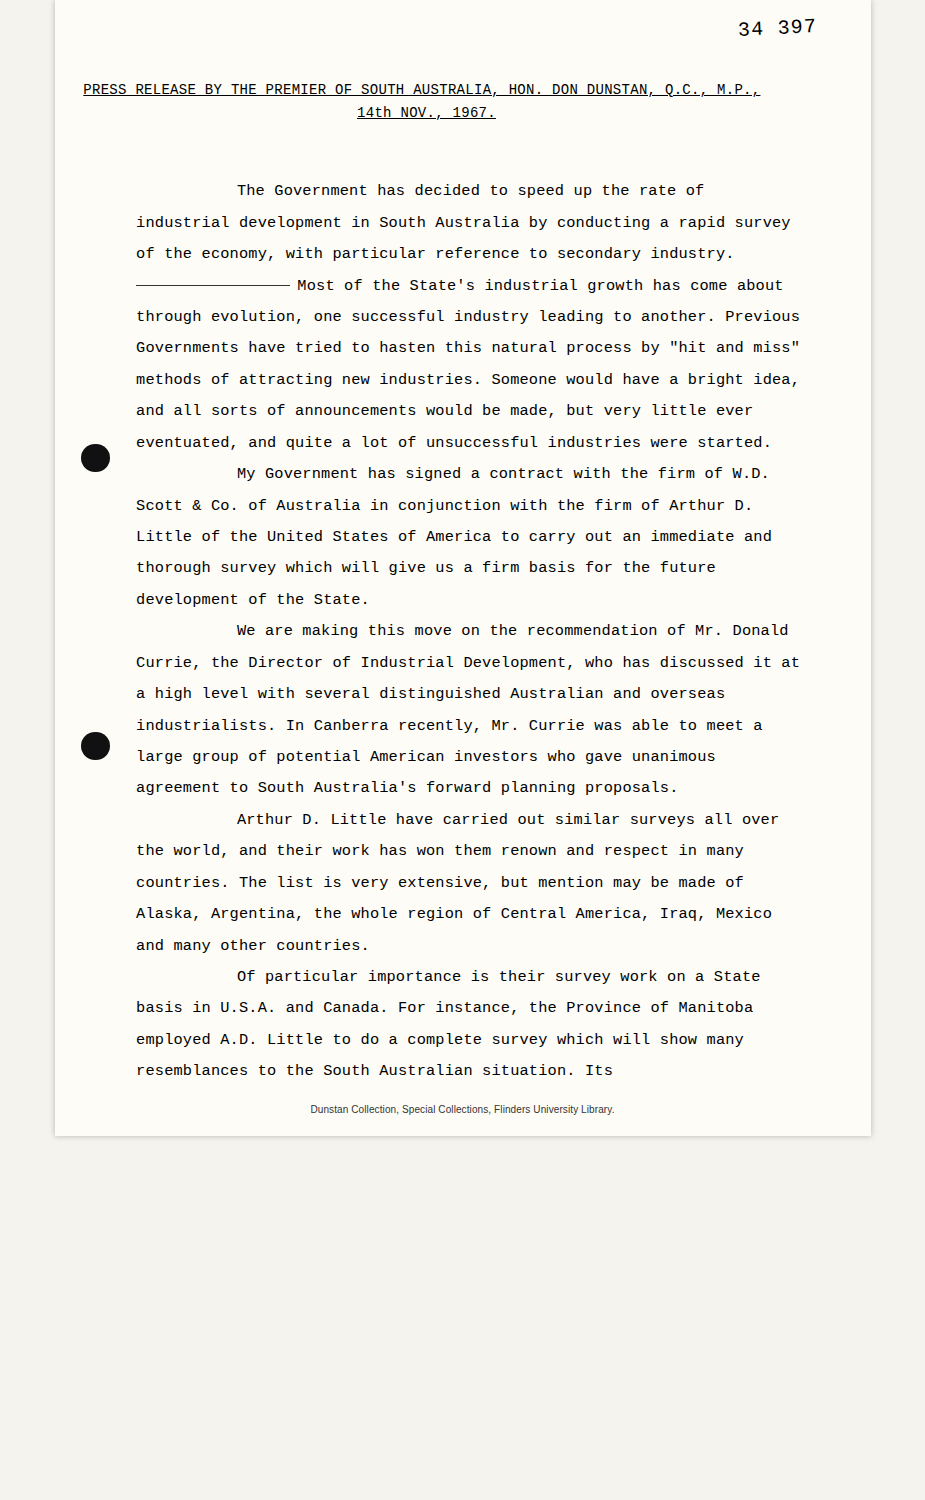34 397
PRESS RELEASE BY THE PREMIER OF SOUTH AUSTRALIA, HON. DON DUNSTAN, Q.C., M.P.,
14th NOV., 1967.
The Government has decided to speed up the rate of industrial development in South Australia by conducting a rapid survey of the economy, with particular reference to secondary industry.
Most of the State's industrial growth has come about through evolution, one successful industry leading to another. Previous Governments have tried to hasten this natural process by "hit and miss" methods of attracting new industries. Someone would have a bright idea, and all sorts of announcements would be made, but very little ever eventuated, and quite a lot of unsuccessful industries were started.
My Government has signed a contract with the firm of W.D. Scott & Co. of Australia in conjunction with the firm of Arthur D. Little of the United States of America to carry out an immediate and thorough survey which will give us a firm basis for the future development of the State.
We are making this move on the recommendation of Mr. Donald Currie, the Director of Industrial Development, who has discussed it at a high level with several distinguished Australian and overseas industrialists. In Canberra recently, Mr. Currie was able to meet a large group of potential American investors who gave unanimous agreement to South Australia's forward planning proposals.
Arthur D. Little have carried out similar surveys all over the world, and their work has won them renown and respect in many countries. The list is very extensive, but mention may be made of Alaska, Argentina, the whole region of Central America, Iraq, Mexico and many other countries.
Of particular importance is their survey work on a State basis in U.S.A. and Canada. For instance, the Province of Manitoba employed A.D. Little to do a complete survey which will show many resemblances to the South Australian situation. Its
Dunstan Collection, Special Collections, Flinders University Library.